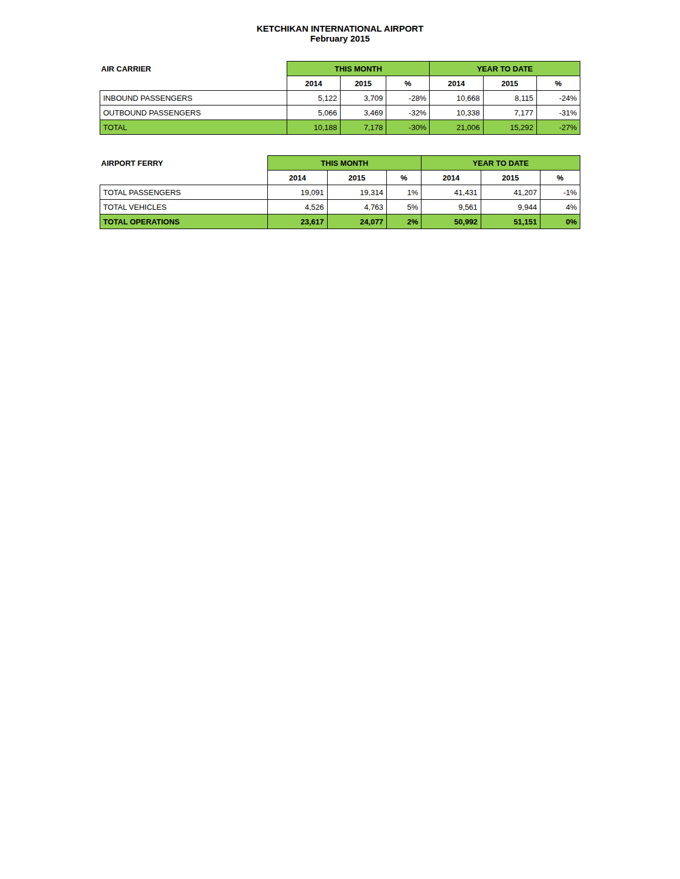KETCHIKAN INTERNATIONAL AIRPORT
February 2015
| AIR CARRIER | THIS MONTH | YEAR TO DATE |
| | 2014 | 2015 | % | 2014 | 2015 | % |
| INBOUND PASSENGERS | 5,122 | 3,709 | -28% | 10,668 | 8,115 | -24% |
| OUTBOUND PASSENGERS | 5,066 | 3,469 | -32% | 10,338 | 7,177 | -31% |
| TOTAL | 10,188 | 7,178 | -30% | 21,006 | 15,292 | -27% |
| AIRPORT FERRY | THIS MONTH | YEAR TO DATE |
| | 2014 | 2015 | % | 2014 | 2015 | % |
| TOTAL PASSENGERS | 19,091 | 19,314 | 1% | 41,431 | 41,207 | -1% |
| TOTAL VEHICLES | 4,526 | 4,763 | 5% | 9,561 | 9,944 | 4% |
| TOTAL OPERATIONS | 23,617 | 24,077 | 2% | 50,992 | 51,151 | 0% |